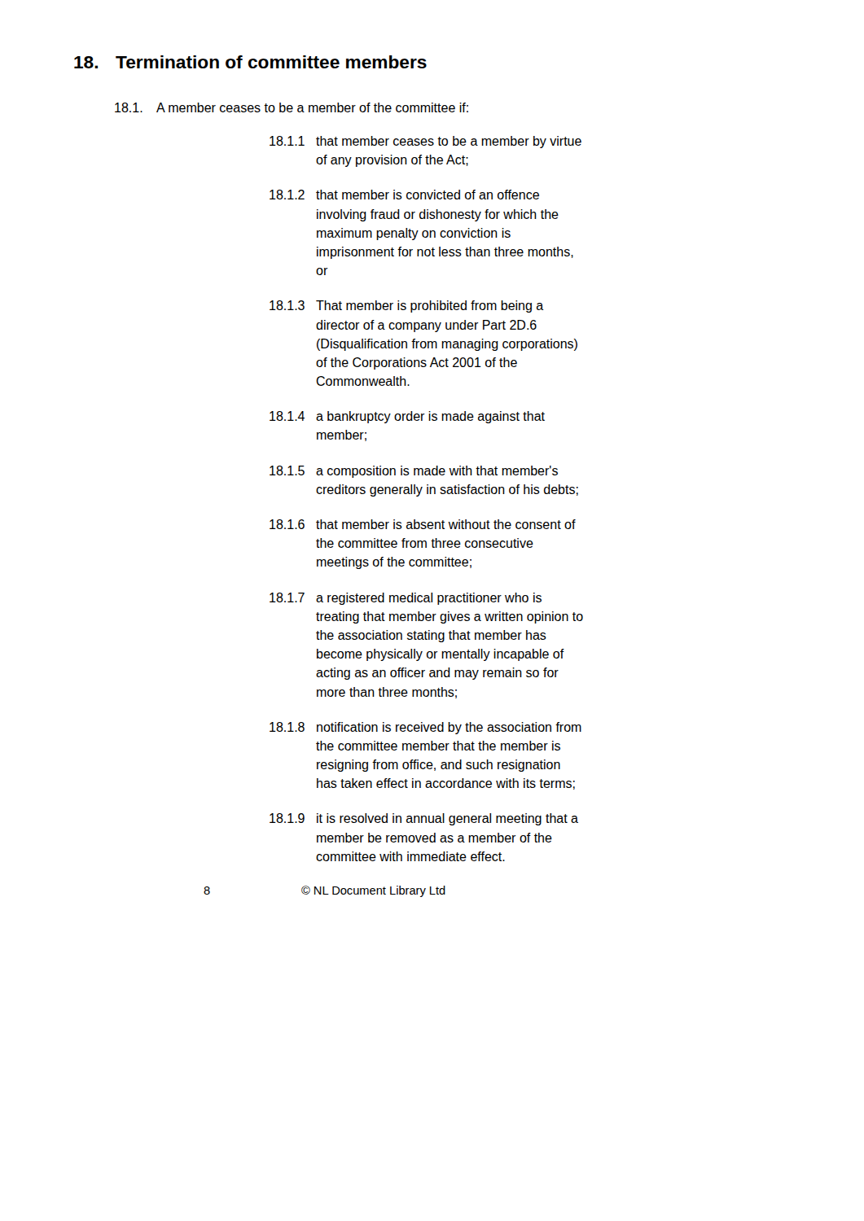18. Termination of committee members
18.1. A member ceases to be a member of the committee if:
18.1.1 that member ceases to be a member by virtue of any provision of the Act;
18.1.2 that member is convicted of an offence involving fraud or dishonesty for which the maximum penalty on conviction is imprisonment for not less than three months, or
18.1.3 That member is prohibited from being a director of a company under Part 2D.6 (Disqualification from managing corporations) of the Corporations Act 2001 of the Commonwealth.
18.1.4 a bankruptcy order is made against that member;
18.1.5 a composition is made with that member's creditors generally in satisfaction of his debts;
18.1.6 that member is absent without the consent of the committee from three consecutive meetings of the committee;
18.1.7 a registered medical practitioner who is treating that member gives a written opinion to the association stating that member has become physically or mentally incapable of acting as an officer and may remain so for more than three months;
18.1.8 notification is received by the association from the committee member that the member is resigning from office, and such resignation has taken effect in accordance with its terms;
18.1.9 it is resolved in annual general meeting that a member be removed as a member of the committee with immediate effect.
8 © NL Document Library Ltd